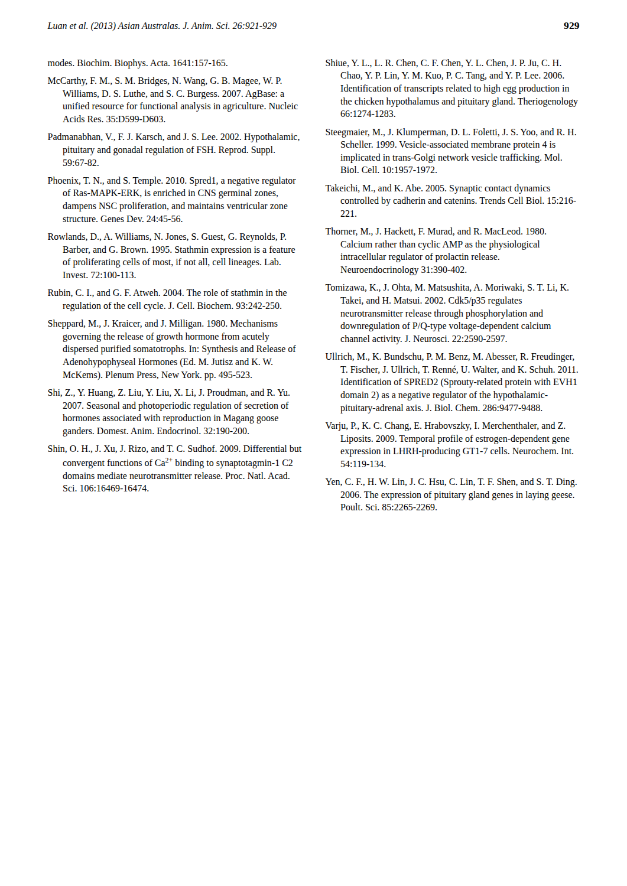Luan et al. (2013) Asian Australas. J. Anim. Sci. 26:921-929 929
modes. Biochim. Biophys. Acta. 1641:157-165.
McCarthy, F. M., S. M. Bridges, N. Wang, G. B. Magee, W. P. Williams, D. S. Luthe, and S. C. Burgess. 2007. AgBase: a unified resource for functional analysis in agriculture. Nucleic Acids Res. 35:D599-D603.
Padmanabhan, V., F. J. Karsch, and J. S. Lee. 2002. Hypothalamic, pituitary and gonadal regulation of FSH. Reprod. Suppl. 59:67-82.
Phoenix, T. N., and S. Temple. 2010. Spred1, a negative regulator of Ras-MAPK-ERK, is enriched in CNS germinal zones, dampens NSC proliferation, and maintains ventricular zone structure. Genes Dev. 24:45-56.
Rowlands, D., A. Williams, N. Jones, S. Guest, G. Reynolds, P. Barber, and G. Brown. 1995. Stathmin expression is a feature of proliferating cells of most, if not all, cell lineages. Lab. Invest. 72:100-113.
Rubin, C. I., and G. F. Atweh. 2004. The role of stathmin in the regulation of the cell cycle. J. Cell. Biochem. 93:242-250.
Sheppard, M., J. Kraicer, and J. Milligan. 1980. Mechanisms governing the release of growth hormone from acutely dispersed purified somatotrophs. In: Synthesis and Release of Adenohypophyseal Hormones (Ed. M. Jutisz and K. W. McKems). Plenum Press, New York. pp. 495-523.
Shi, Z., Y. Huang, Z. Liu, Y. Liu, X. Li, J. Proudman, and R. Yu. 2007. Seasonal and photoperiodic regulation of secretion of hormones associated with reproduction in Magang goose ganders. Domest. Anim. Endocrinol. 32:190-200.
Shin, O. H., J. Xu, J. Rizo, and T. C. Sudhof. 2009. Differential but convergent functions of Ca2+ binding to synaptotagmin-1 C2 domains mediate neurotransmitter release. Proc. Natl. Acad. Sci. 106:16469-16474.
Shiue, Y. L., L. R. Chen, C. F. Chen, Y. L. Chen, J. P. Ju, C. H. Chao, Y. P. Lin, Y. M. Kuo, P. C. Tang, and Y. P. Lee. 2006. Identification of transcripts related to high egg production in the chicken hypothalamus and pituitary gland. Theriogenology 66:1274-1283.
Steegmaier, M., J. Klumperman, D. L. Foletti, J. S. Yoo, and R. H. Scheller. 1999. Vesicle-associated membrane protein 4 is implicated in trans-Golgi network vesicle trafficking. Mol. Biol. Cell. 10:1957-1972.
Takeichi, M., and K. Abe. 2005. Synaptic contact dynamics controlled by cadherin and catenins. Trends Cell Biol. 15:216-221.
Thorner, M., J. Hackett, F. Murad, and R. MacLeod. 1980. Calcium rather than cyclic AMP as the physiological intracellular regulator of prolactin release. Neuroendocrinology 31:390-402.
Tomizawa, K., J. Ohta, M. Matsushita, A. Moriwaki, S. T. Li, K. Takei, and H. Matsui. 2002. Cdk5/p35 regulates neurotransmitter release through phosphorylation and downregulation of P/Q-type voltage-dependent calcium channel activity. J. Neurosci. 22:2590-2597.
Ullrich, M., K. Bundschu, P. M. Benz, M. Abesser, R. Freudinger, T. Fischer, J. Ullrich, T. Renné, U. Walter, and K. Schuh. 2011. Identification of SPRED2 (Sprouty-related protein with EVH1 domain 2) as a negative regulator of the hypothalamic-pituitary-adrenal axis. J. Biol. Chem. 286:9477-9488.
Varju, P., K. C. Chang, E. Hrabovszky, I. Merchenthaler, and Z. Liposits. 2009. Temporal profile of estrogen-dependent gene expression in LHRH-producing GT1-7 cells. Neurochem. Int. 54:119-134.
Yen, C. F., H. W. Lin, J. C. Hsu, C. Lin, T. F. Shen, and S. T. Ding. 2006. The expression of pituitary gland genes in laying geese. Poult. Sci. 85:2265-2269.